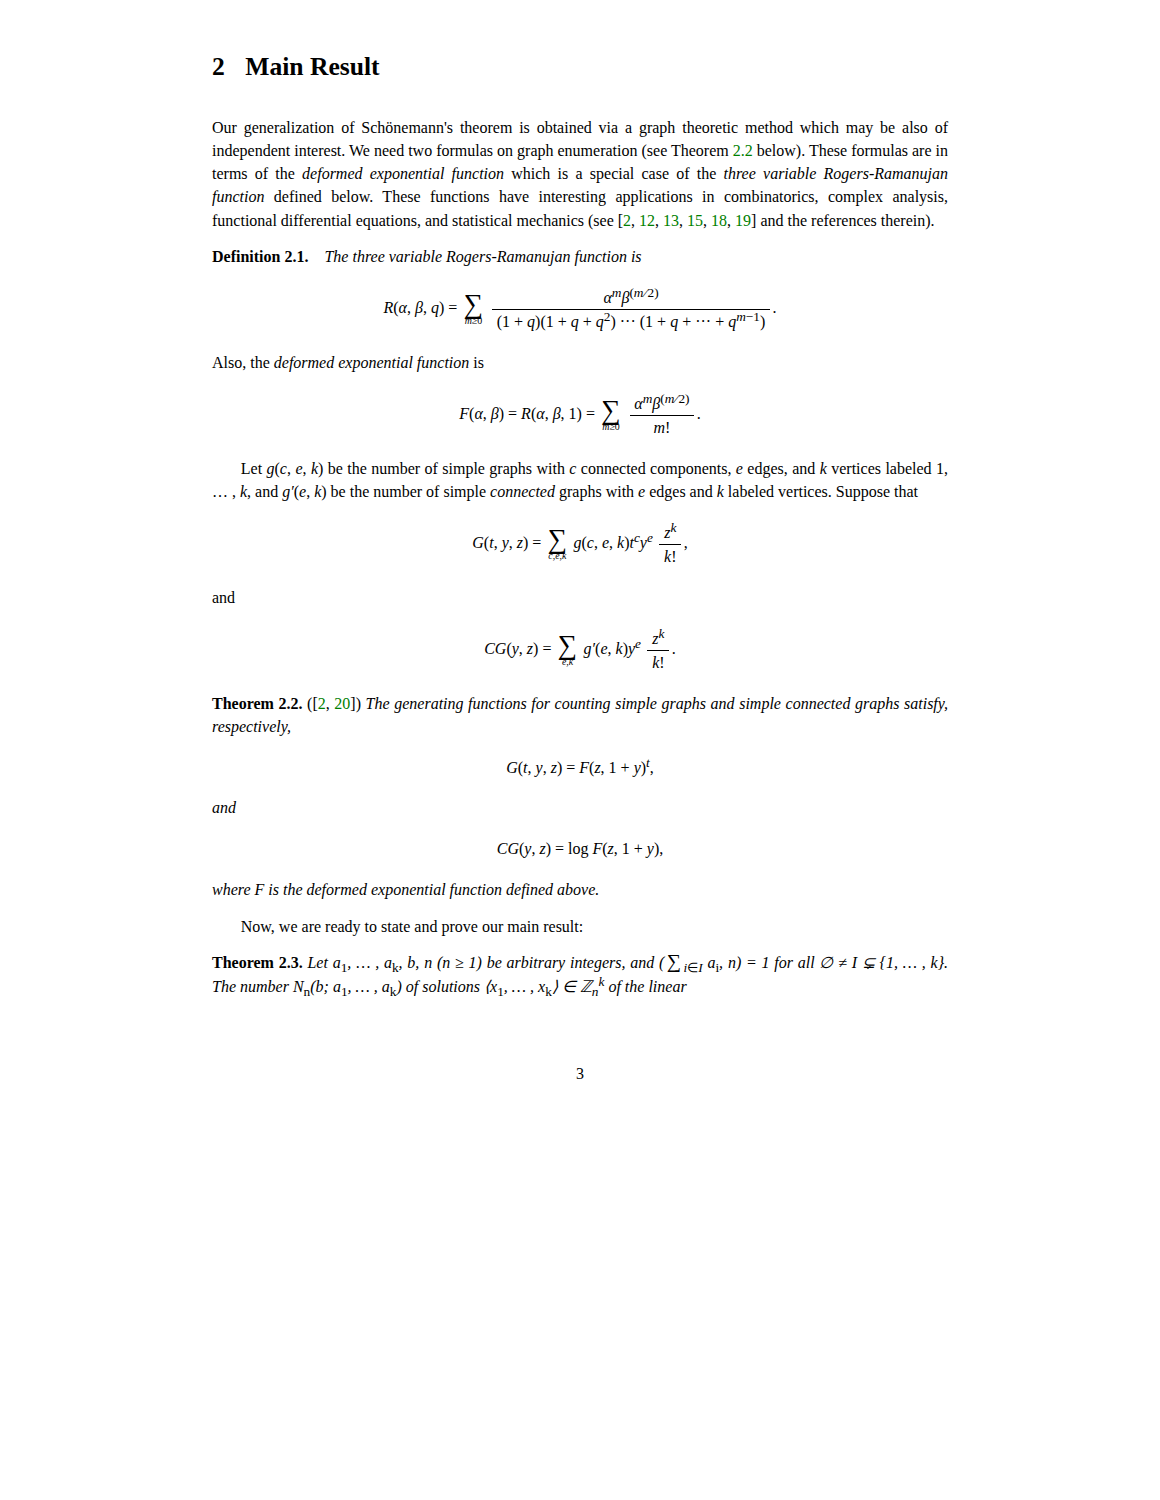2 Main Result
Our generalization of Schönemann's theorem is obtained via a graph theoretic method which may be also of independent interest. We need two formulas on graph enumeration (see Theorem 2.2 below). These formulas are in terms of the deformed exponential function which is a special case of the three variable Rogers-Ramanujan function defined below. These functions have interesting applications in combinatorics, complex analysis, functional differential equations, and statistical mechanics (see [2, 12, 13, 15, 18, 19] and the references therein).
Definition 2.1. The three variable Rogers-Ramanujan function is
R(α, β, q) = ∑m≥0 αmβ(m  ⁄  2) (1 + q)(1 + q + q2) ··· (1 + q + ··· + qm−1) .
Also, the deformed exponential function is
F(α, β) = R(α, β, 1) = ∑m≥0 αmβ(m  ⁄  2) m! .
Let g(c, e, k) be the number of simple graphs with c connected components, e edges, and k vertices labeled 1, … , k, and g′(e, k) be the number of simple connected graphs with e edges and k labeled vertices. Suppose that
G(t, y, z) = ∑c,e,k g(c, e, k)tcye zk k!,
and
CG(y, z) = ∑e,k g′(e, k)ye zk k!.
Theorem 2.2. ([2, 20]) The generating functions for counting simple graphs and simple connected graphs satisfy, respectively,
G(t, y, z) = F(z, 1 + y)t,
and
CG(y, z) = log F(z, 1 + y),
where F is the deformed exponential function defined above.
Now, we are ready to state and prove our main result:
Theorem 2.3. Let a1, … , ak, b, n (n ≥ 1) be arbitrary integers, and (∑i∈I ai, n) = 1 for all ∅ ≠ I ⊊ {1, … , k}. The number Nn(b; a1, … , ak) of solutions ⟨x1, … , xk⟩ ∈ ℤnk of the linear
3